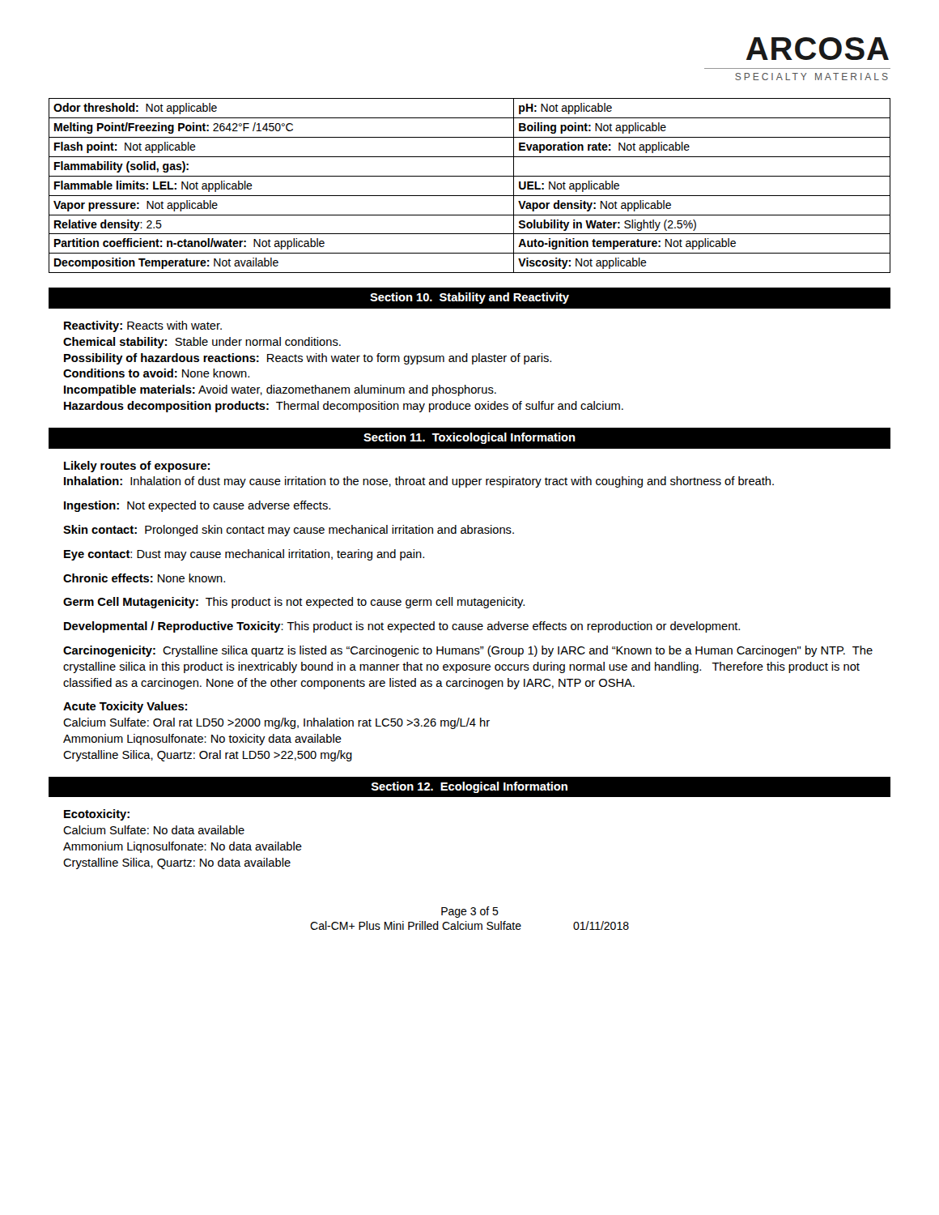ARCOSA
SPECIALTY MATERIALS
| Odor threshold: Not applicable | pH: Not applicable |
| Melting Point/Freezing Point: 2642°F /1450°C | Boiling point: Not applicable |
| Flash point: Not applicable | Evaporation rate: Not applicable |
| Flammability (solid, gas): | |
| Flammable limits: LEL: Not applicable | UEL: Not applicable |
| Vapor pressure: Not applicable | Vapor density: Not applicable |
| Relative density : 2.5 | Solubility in Water: Slightly (2.5%) |
| Partition coefficient: n-ctanol/water: Not applicable | Auto-ignition temperature: Not applicable |
| Decomposition Temperature: Not available | Viscosity: Not applicable |
Section 10. Stability and Reactivity
Reactivity: Reacts with water.
Chemical stability: Stable under normal conditions.
Possibility of hazardous reactions: Reacts with water to form gypsum and plaster of paris.
Conditions to avoid: None known.
Incompatible materials: Avoid water, diazomethanem aluminum and phosphorus.
Hazardous decomposition products: Thermal decomposition may produce oxides of sulfur and calcium.
Section 11. Toxicological Information
Likely routes of exposure:
Inhalation: Inhalation of dust may cause irritation to the nose, throat and upper respiratory tract with coughing and shortness of breath.
Ingestion: Not expected to cause adverse effects.
Skin contact: Prolonged skin contact may cause mechanical irritation and abrasions.
Eye contact: Dust may cause mechanical irritation, tearing and pain.
Chronic effects: None known.
Germ Cell Mutagenicity: This product is not expected to cause germ cell mutagenicity.
Developmental / Reproductive Toxicity: This product is not expected to cause adverse effects on reproduction or development.
Carcinogenicity: Crystalline silica quartz is listed as “Carcinogenic to Humans” (Group 1) by IARC and “Known to be a Human Carcinogen" by NTP. The crystalline silica in this product is inextricably bound in a manner that no exposure occurs during normal use and handling. Therefore this product is not classified as a carcinogen. None of the other components are listed as a carcinogen by IARC, NTP or OSHA.
Acute Toxicity Values:
Calcium Sulfate: Oral rat LD50 >2000 mg/kg, Inhalation rat LC50 >3.26 mg/L/4 hr
Ammonium Liqnosulfonate: No toxicity data available
Crystalline Silica, Quartz: Oral rat LD50 >22,500 mg/kg
Section 12. Ecological Information
Ecotoxicity:
Calcium Sulfate: No data available
Ammonium Liqnosulfonate: No data available
Crystalline Silica, Quartz: No data available
Page 3 of 5 Cal-CM+ Plus Mini Prilled Calcium Sulfate 01/11/2018